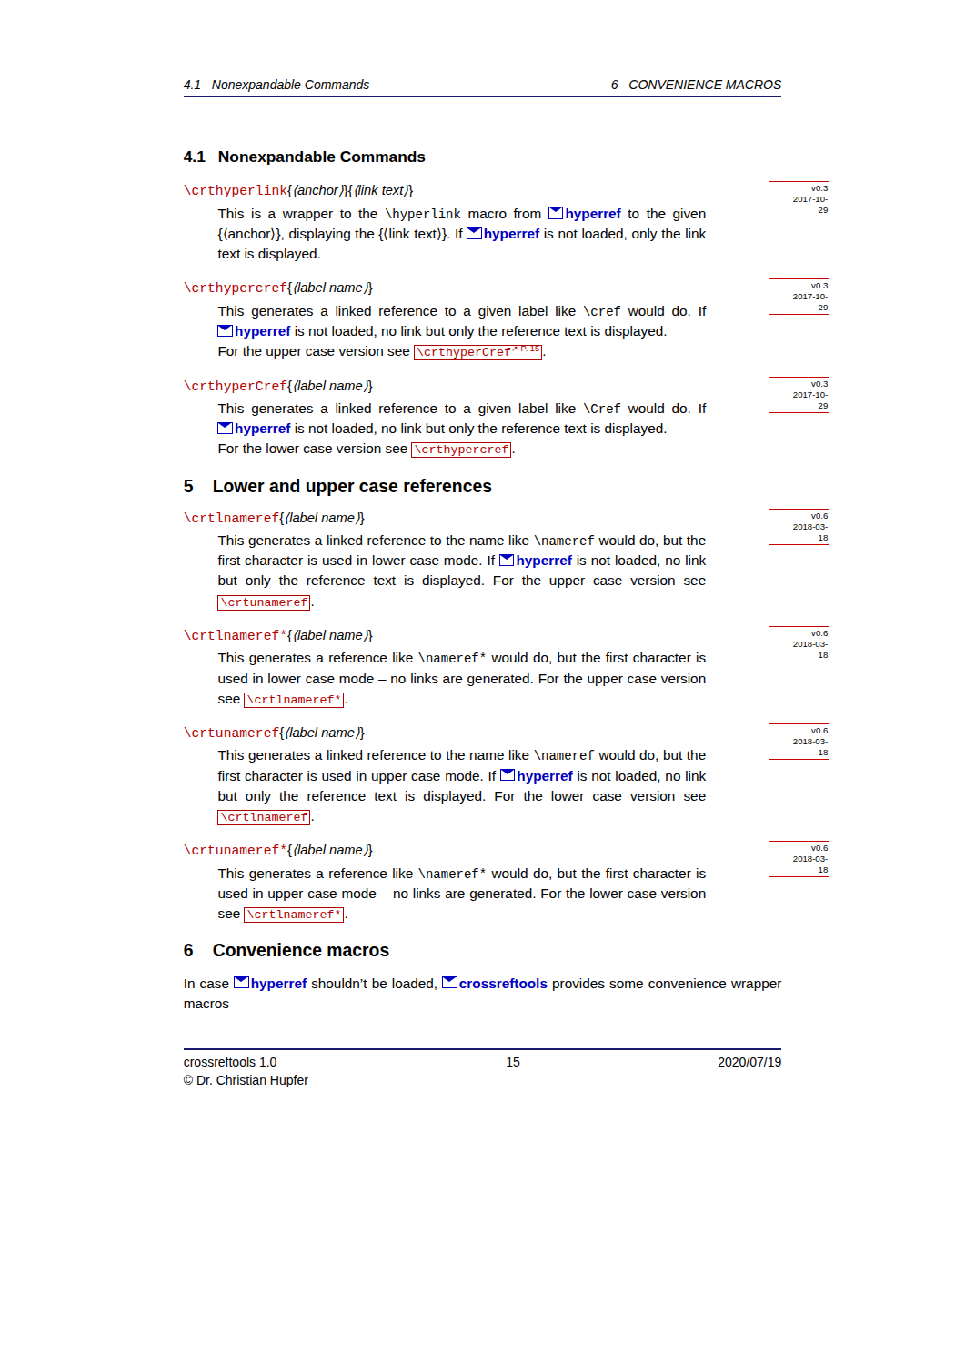4.1 Nonexpandable Commands
6 CONVENIENCE MACROS
4.1 Nonexpandable Commands
v0.3
2017-10-
29
\crthyperlink{⟨anchor⟩}{⟨link text⟩}
This is a wrapper to the \hyperlink macro from hyperref to the given {⟨anchor⟩}, displaying the {⟨link text⟩}. If hyperref is not loaded, only the link text is displayed.
v0.3
2017-10-
29
\crthypercref{⟨label name⟩}
This generates a linked reference to a given label like \cref would do. If hyperref is not loaded, no link but only the reference text is displayed.
For the upper case version see \crthyperCref↗ P. 15.
v0.3
2017-10-
29
\crthyperCref{⟨label name⟩}
This generates a linked reference to a given label like \Cref would do. If hyperref is not loaded, no link but only the reference text is displayed.
For the lower case version see \crthypercref.
5 Lower and upper case references
v0.6
2018-03-
18
\crtlnameref{⟨label name⟩}
This generates a linked reference to the name like \nameref would do, but the first character is used in lower case mode. If hyperref is not loaded, no link but only the reference text is displayed. For the upper case version see \crtunameref.
v0.6
2018-03-
18
\crtlnameref*{⟨label name⟩}
This generates a reference like \nameref* would do, but the first character is used in lower case mode – no links are generated. For the upper case version see \crtlnameref*.
v0.6
2018-03-
18
\crtunameref{⟨label name⟩}
This generates a linked reference to the name like \nameref would do, but the first character is used in upper case mode. If hyperref is not loaded, no link but only the reference text is displayed. For the lower case version see \crtlnameref.
v0.6
2018-03-
18
\crtunameref*{⟨label name⟩}
This generates a reference like \nameref* would do, but the first character is used in upper case mode – no links are generated. For the lower case version see \crtlnameref*.
6 Convenience macros
In case hyperref shouldn’t be loaded, crossreftools provides some convenience wrapper macros
crossreftools 1.0
© Dr. Christian Hupfer
15
2020/07/19